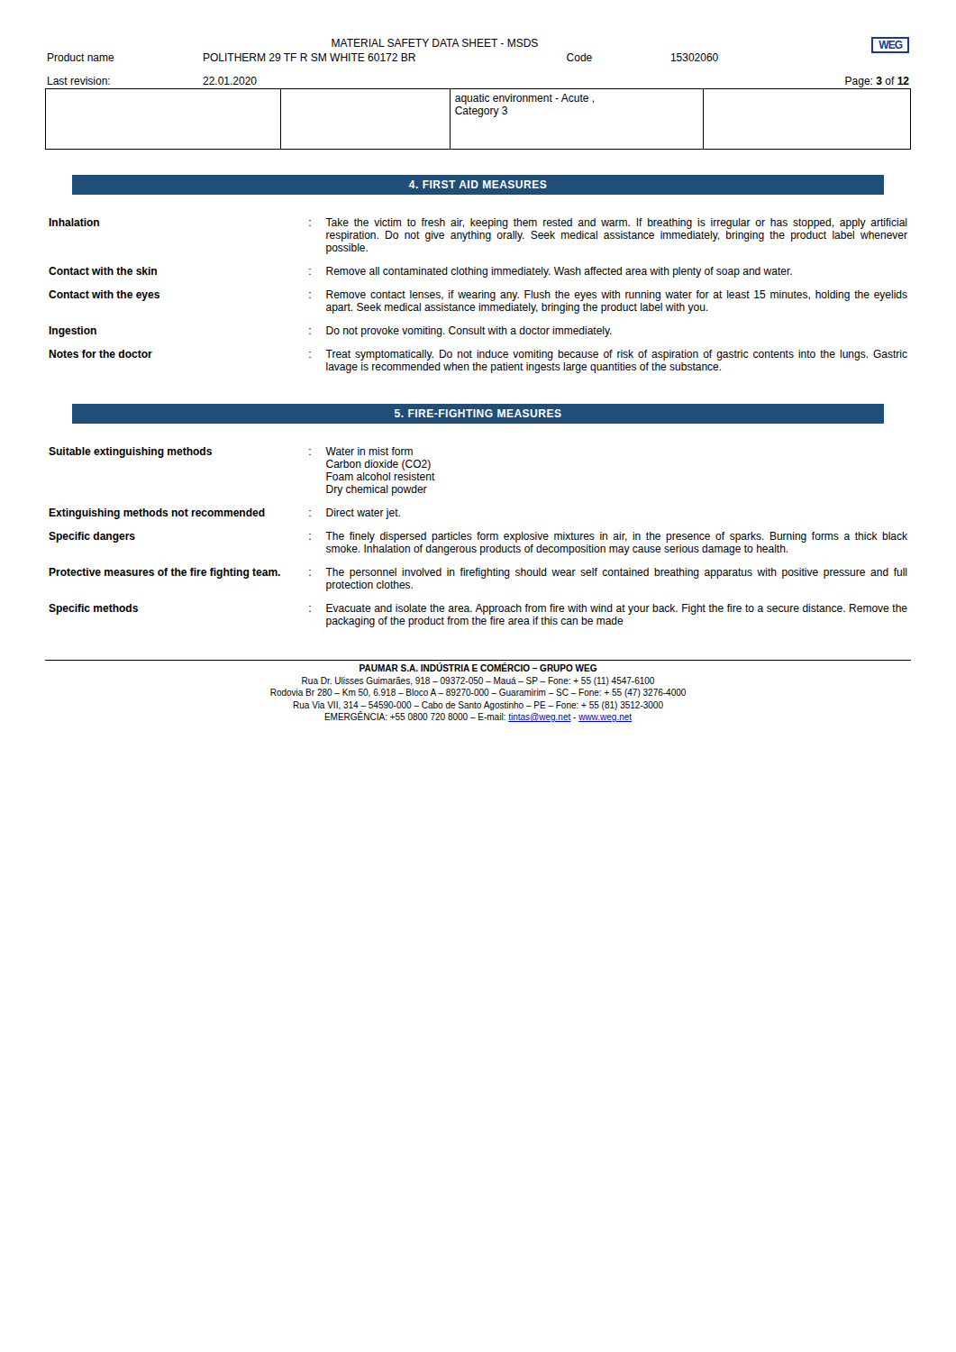| MATERIAL SAFETY DATA SHEET - MSDS | WEG |
| Product name | POLITHERM 29 TF R SM WHITE 60172 BR | Code | 15302060 |
| Last revision: | 22.01.2020 | Page: 3 of 12 |
| | | aquatic environment - Acute , Category 3 | |
4. FIRST AID MEASURES
| Inhalation | : | Take the victim to fresh air, keeping them rested and warm. If breathing is irregular or has stopped, apply artificial respiration. Do not give anything orally. Seek medical assistance immediately, bringing the product label whenever possible. |
| Contact with the skin | : | Remove all contaminated clothing immediately. Wash affected area with plenty of soap and water. |
| Contact with the eyes | : | Remove contact lenses, if wearing any. Flush the eyes with running water for at least 15 minutes, holding the eyelids apart. Seek medical assistance immediately, bringing the product label with you. |
| Ingestion | : | Do not provoke vomiting. Consult with a doctor immediately. |
| Notes for the doctor | : | Treat symptomatically. Do not induce vomiting because of risk of aspiration of gastric contents into the lungs. Gastric lavage is recommended when the patient ingests large quantities of the substance. |
5. FIRE-FIGHTING MEASURES
| Suitable extinguishing methods | : | Water in mist form Carbon dioxide (CO2) Foam alcohol resistent Dry chemical powder |
| Extinguishing methods not recommended | : | Direct water jet. |
| Specific dangers | : | The finely dispersed particles form explosive mixtures in air, in the presence of sparks. Burning forms a thick black smoke. Inhalation of dangerous products of decomposition may cause serious damage to health. |
| Protective measures of the fire fighting team. | : | The personnel involved in firefighting should wear self contained breathing apparatus with positive pressure and full protection clothes. |
| Specific methods | : | Evacuate and isolate the area. Approach from fire with wind at your back. Fight the fire to a secure distance. Remove the packaging of the product from the fire area if this can be made |
PAUMAR S.A. INDÚSTRIA E COMÉRCIO – GRUPO WEG
Rua Dr. Ulisses Guimarães, 918 – 09372-050 – Mauá – SP – Fone: + 55 (11) 4547-6100
Rodovia Br 280 – Km 50, 6.918 – Bloco A – 89270-000 – Guaramirim – SC – Fone: + 55 (47) 3276-4000
Rua Via VII, 314 – 54590-000 – Cabo de Santo Agostinho – PE – Fone: + 55 (81) 3512-3000
EMERGÊNCIA: +55 0800 720 8000 – E-mail: tintas@weg.net - www.weg.net